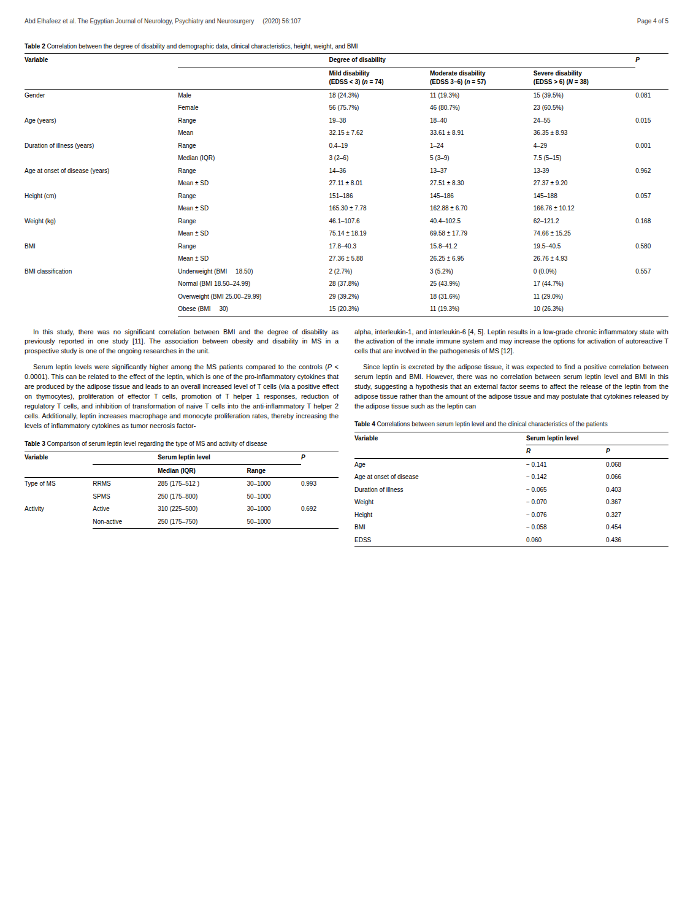Abd Elhafeez et al. The Egyptian Journal of Neurology, Psychiatry and Neurosurgery (2020) 56:107
Page 4 of 5
Table 2 Correlation between the degree of disability and demographic data, clinical characteristics, height, weight, and BMI
| Variable | | Degree of disability | P |
| --- | --- | --- | --- |
| | Mild disability (EDSS < 3) ( n = 74) | Moderate disability (EDSS 3–6) ( n = 57) | Severe disability (EDSS > 6) ( N = 38) |
| Gender | Male | 18 (24.3%) | 11 (19.3%) | 15 (39.5%) | 0.081 |
| Female | 56 (75.7%) | 46 (80.7%) | 23 (60.5%) | |
| Age (years) | Range | 19–38 | 18–40 | 24–55 | 0.015 |
| Mean | 32.15 ± 7.62 | 33.61 ± 8.91 | 36.35 ± 8.93 | |
| Duration of illness (years) | Range | 0.4–19 | 1–24 | 4–29 | 0.001 |
| Median (IQR) | 3 (2–6) | 5 (3–9) | 7.5 (5–15) | |
| Age at onset of disease (years) | Range | 14–36 | 13–37 | 13-39 | 0.962 |
| Mean ± SD | 27.11 ± 8.01 | 27.51 ± 8.30 | 27.37 ± 9.20 | |
| Height (cm) | Range | 151–186 | 145–186 | 145–188 | 0.057 |
| Mean ± SD | 165.30 ± 7.78 | 162.88 ± 6.70 | 166.76 ± 10.12 | |
| Weight (kg) | Range | 46.1–107.6 | 40.4–102.5 | 62–121.2 | 0.168 |
| Mean ± SD | 75.14 ± 18.19 | 69.58 ± 17.79 | 74.66 ± 15.25 | |
| BMI | Range | 17.8–40.3 | 15.8–41.2 | 19.5–40.5 | 0.580 |
| Mean ± SD | 27.36 ± 5.88 | 26.25 ± 6.95 | 26.76 ± 4.93 | |
| BMI classification | Underweight (BMI 18.50) | 2 (2.7%) | 3 (5.2%) | 0 (0.0%) | 0.557 |
| Normal (BMI 18.50–24.99) | 28 (37.8%) | 25 (43.9%) | 17 (44.7%) | |
| Overweight (BMI 25.00–29.99) | 29 (39.2%) | 18 (31.6%) | 11 (29.0%) | |
| Obese (BMI 30) | 15 (20.3%) | 11 (19.3%) | 10 (26.3%) | |
In this study, there was no significant correlation between BMI and the degree of disability as previously reported in one study [11]. The association between obesity and disability in MS in a prospective study is one of the ongoing researches in the unit.
Serum leptin levels were significantly higher among the MS patients compared to the controls (P < 0.0001). This can be related to the effect of the leptin, which is one of the pro-inflammatory cytokines that are produced by the adipose tissue and leads to an overall increased level of T cells (via a positive effect on thymocytes), proliferation of effector T cells, promotion of T helper 1 responses, reduction of regulatory T cells, and inhibition of transformation of naive T cells into the anti-inflammatory T helper 2 cells. Additionally, leptin increases macrophage and monocyte proliferation rates, thereby increasing the levels of inflammatory cytokines as tumor necrosis factor-
Table 3 Comparison of serum leptin level regarding the type of MS and activity of disease
| Variable | | Serum leptin level | P |
| --- | --- | --- | --- |
| | Median (IQR) | Range |
| Type of MS | RRMS | 285 (175–512 ) | 30–1000 | 0.993 |
| SPMS | 250 (175–800) | 50–1000 | |
| Activity | Active | 310 (225–500) | 30–1000 | 0.692 |
| Non-active | 250 (175–750) | 50–1000 | |
alpha, interleukin-1, and interleukin-6 [4, 5]. Leptin results in a low-grade chronic inflammatory state with the activation of the innate immune system and may increase the options for activation of autoreactive T cells that are involved in the pathogenesis of MS [12].
Since leptin is excreted by the adipose tissue, it was expected to find a positive correlation between serum leptin and BMI. However, there was no correlation between serum leptin level and BMI in this study, suggesting a hypothesis that an external factor seems to affect the release of the leptin from the adipose tissue rather than the amount of the adipose tissue and may postulate that cytokines released by the adipose tissue such as the leptin can
Table 4 Correlations between serum leptin level and the clinical characteristics of the patients
| Variable | Serum leptin level |
| --- | --- |
| R | P |
| Age | − 0.141 | 0.068 |
| Age at onset of disease | − 0.142 | 0.066 |
| Duration of illness | − 0.065 | 0.403 |
| Weight | − 0.070 | 0.367 |
| Height | − 0.076 | 0.327 |
| BMI | − 0.058 | 0.454 |
| EDSS | 0.060 | 0.436 |